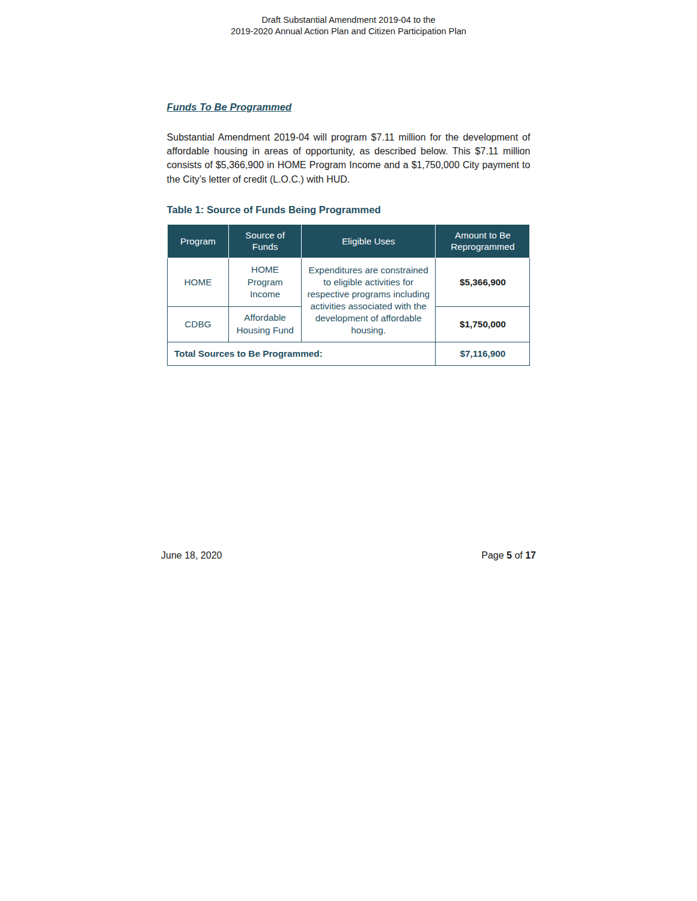Draft Substantial Amendment 2019-04 to the 2019-2020 Annual Action Plan and Citizen Participation Plan
Funds To Be Programmed
Substantial Amendment 2019-04 will program $7.11 million for the development of affordable housing in areas of opportunity, as described below. This $7.11 million consists of $5,366,900 in HOME Program Income and a $1,750,000 City payment to the City’s letter of credit (L.O.C.) with HUD.
Table 1: Source of Funds Being Programmed
| Program | Source of Funds | Eligible Uses | Amount to Be Reprogrammed |
| --- | --- | --- | --- |
| HOME | HOME Program Income | Expenditures are constrained to eligible activities for respective programs including activities associated with the development of affordable housing. | $5,366,900 |
| CDBG | Affordable Housing Fund | $1,750,000 |
| Total Sources to Be Programmed: | $7,116,900 |
June 18, 2020
Page 5 of 17